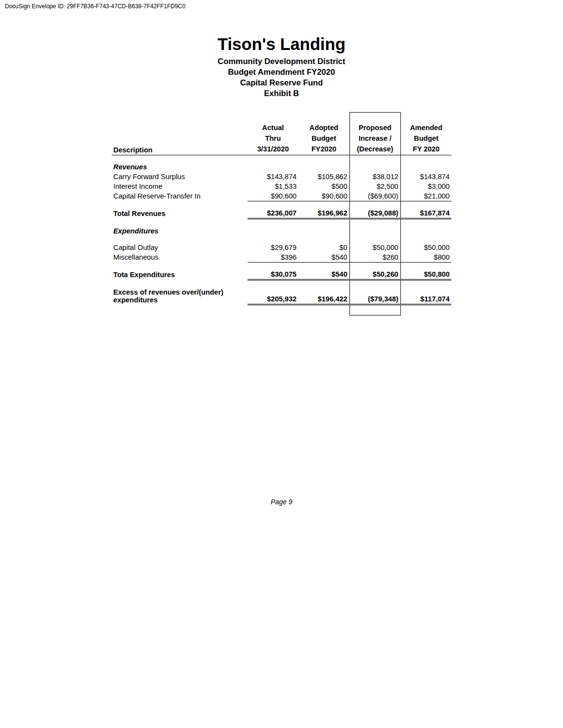DocuSign Envelope ID: 29FF7B36-F743-47CD-B638-7F42FF1FD9C0
Tison's Landing
Community Development District
Budget Amendment FY2020
Capital Reserve Fund
Exhibit B
| | Actual | Adopted | Proposed | Amended |
| | Thru | Budget | Increase / | Budget |
| Description | 3/31/2020 | FY2020 | (Decrease) | FY 2020 |
| Revenues | | | | |
| Carry Forward Surplus | $143,874 | $105,862 | $38,012 | $143,874 |
| Interest Income | $1,533 | $500 | $2,500 | $3,000 |
| Capital Reserve-Transfer In | $90,600 | $90,600 | ($69,600) | $21,000 |
| Total Revenues | $236,007 | $196,962 | ($29,088) | $167,874 |
| Expenditures | | | | |
| Capital Outlay | $29,679 | $0 | $50,000 | $50,000 |
| Miscellaneous | $396 | $540 | $260 | $800 |
| Tota Expenditures | $30,075 | $540 | $50,260 | $50,800 |
| Excess of revenues over/(under) expenditures | $205,932 | $196,422 | ($79,348) | $117,074 |
Page 9